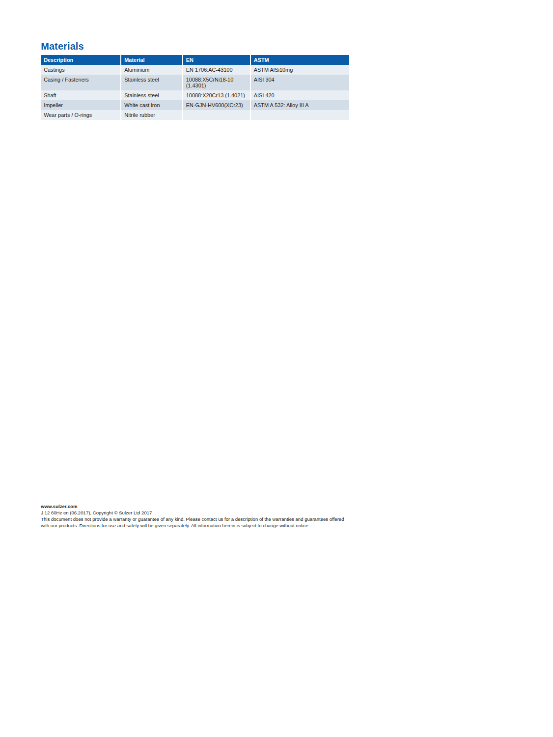Materials
| Description | Material | EN | ASTM |
| --- | --- | --- | --- |
| Castings | Aluminium | EN 1706:AC-43100 | ASTM AlSi10mg |
| Casing / Fasteners | Stainless steel | 10088:X5CrNi18-10 (1.4301) | AISI 304 |
| Shaft | Stainless steel | 10088:X20Cr13 (1.4021) | AISI 420 |
| Impeller | White cast iron | EN-GJN-HV600(XCr23) | ASTM A 532: Alloy III A |
| Wear parts / O-rings | Nitrile rubber | | |
www.sulzer.com
J 12 60Hz en (06.2017), Copyright © Sulzer Ltd 2017
This document does not provide a warranty or guarantee of any kind. Please contact us for a description of the warranties and guarantees offered with our products. Directions for use and safety will be given separately. All information herein is subject to change without notice.